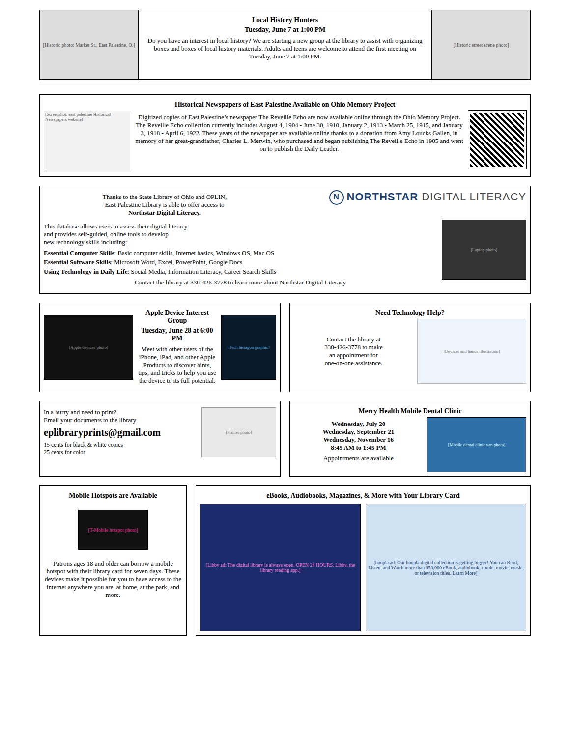[Historic photo: Market St., East Palestine, O.]
Local History Hunters
Tuesday, June 7 at 1:00 PM
Do you have an interest in local history? We are starting a new group at the library to assist with organizing boxes and boxes of local history materials. Adults and teens are welcome to attend the first meeting on Tuesday, June 7 at 1:00 PM.
[Historic street scene photo]
Historical Newspapers of East Palestine Available on Ohio Memory Project
[Screenshot: east palestine Historical Newspapers website]
Digitized copies of East Palestine’s newspaper The Reveille Echo are now available online through the Ohio Memory Project. The Reveille Echo collection currently includes August 4, 1904 - June 30, 1910, January 2, 1913 - March 25, 1915, and January 3, 1918 - April 6, 1922. These years of the newspaper are available online thanks to a donation from Amy Loucks Gallen, in memory of her great-grandfather, Charles L. Merwin, who purchased and began publishing The Reveille Echo in 1905 and went on to publish the Daily Leader.
Thanks to the State Library of Ohio and OPLIN,
East Palestine Library is able to offer access to
Northstar Digital Literacy.
NNORTHSTAR DIGITAL LITERACY
[Laptop photo]
This database allows users to assess their digital literacy
and provides self-guided, online tools to develop
new technology skills including:
Essential Computer Skills: Basic computer skills, Internet basics, Windows OS, Mac OS
Essential Software Skills: Microsoft Word, Excel, PowerPoint, Google Docs
Using Technology in Daily Life: Social Media, Information Literacy, Career Search Skills
Contact the library at 330-426-3778 to learn more about Northstar Digital Literacy
[Apple devices photo]
Apple Device Interest Group
Tuesday, June 28 at 6:00 PM
Meet with other users of the iPhone, iPad, and other Apple Products to discover hints, tips, and tricks to help you use the device to its full potential.
[Tech hexagon graphic]
Need Technology Help?
Contact the library at
330-426-3778 to make
an appointment for
one-on-one assistance.
[Devices and hands illustration]
In a hurry and need to print?
Email your documents to the library
eplibraryprints@gmail.com
15 cents for black & white copies
25 cents for color
[Printer photo]
Mercy Health Mobile Dental Clinic
Wednesday, July 20
Wednesday, September 21
Wednesday, November 16
8:45 AM to 1:45 PM
Appointments are available
[Mobile dental clinic van photo]
Mobile Hotspots are Available
[T-Mobile hotspot photo]
Patrons ages 18 and older can borrow a mobile hotspot with their library card for seven days. These devices make it possible for you to have access to the internet anywhere you are, at home, at the park, and more.
eBooks, Audiobooks, Magazines, & More with Your Library Card
[Libby ad: The digital library is always open. OPEN 24 HOURS. Libby, the library reading app.]
[hoopla ad: Our hoopla digital collection is getting bigger! You can Read, Listen, and Watch more than 950,000 eBook, audiobook, comic, movie, music, or television titles. Learn More]